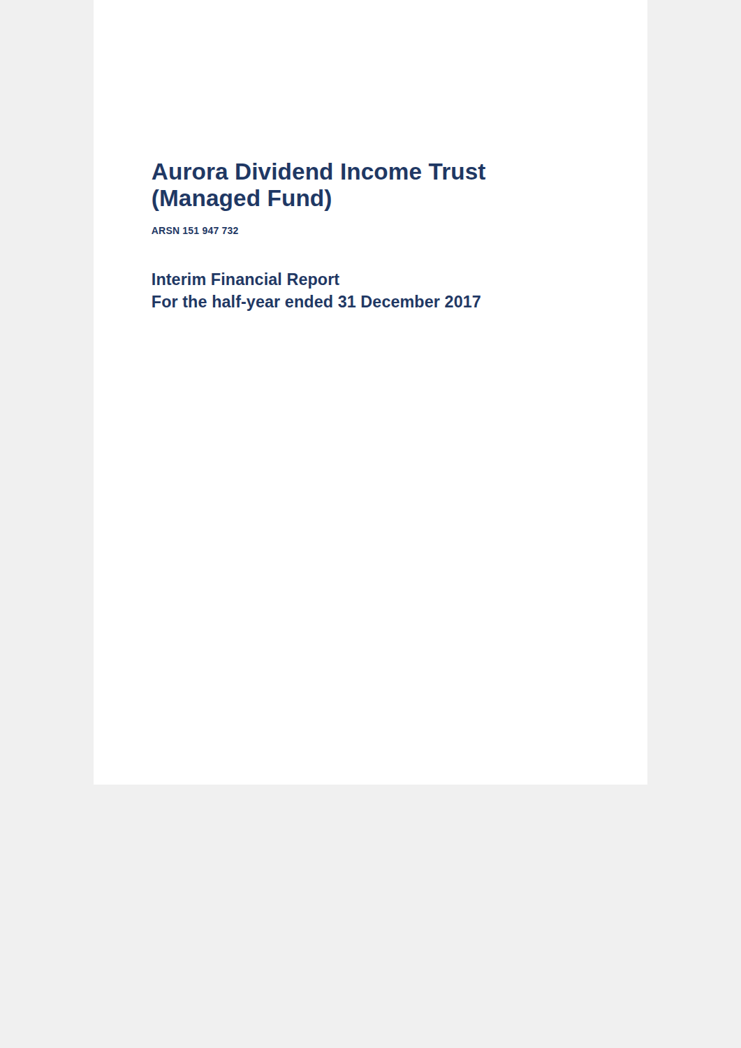Aurora Dividend Income Trust (Managed Fund)
ARSN 151 947 732
Interim Financial ReportFor the half-year ended 31 December 2017